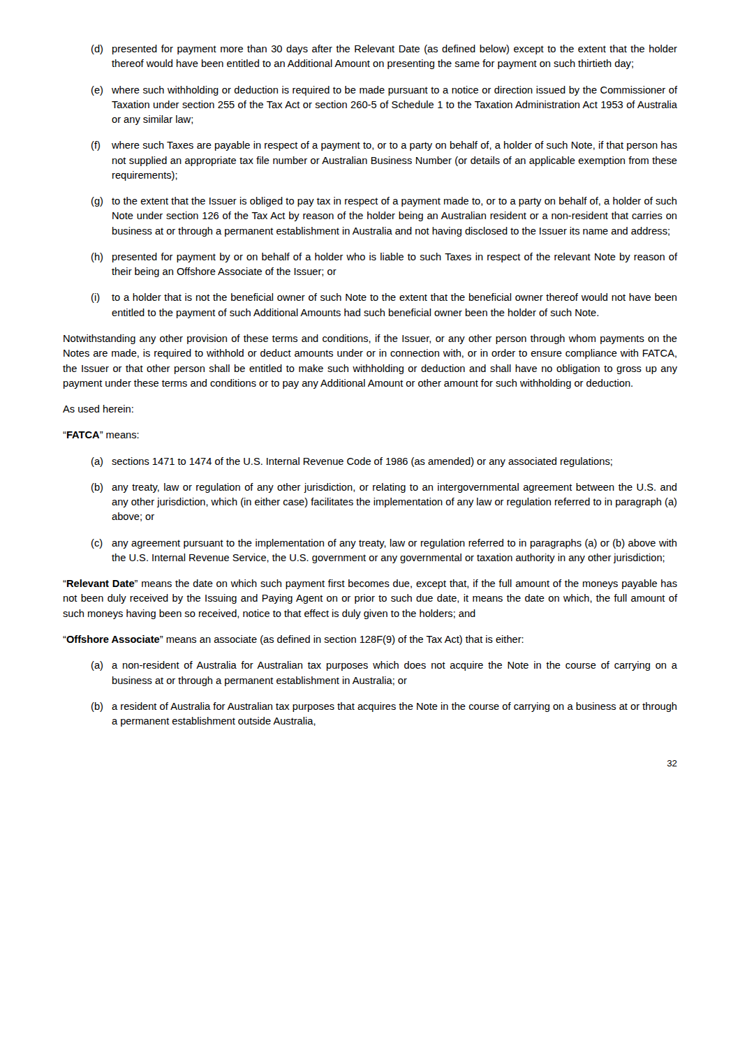(d)
presented for payment more than 30 days after the Relevant Date (as defined below) except to the extent that the holder thereof would have been entitled to an Additional Amount on presenting the same for payment on such thirtieth day;
(e)
where such withholding or deduction is required to be made pursuant to a notice or direction issued by the Commissioner of Taxation under section 255 of the Tax Act or section 260-5 of Schedule 1 to the Taxation Administration Act 1953 of Australia or any similar law;
(f)
where such Taxes are payable in respect of a payment to, or to a party on behalf of, a holder of such Note, if that person has not supplied an appropriate tax file number or Australian Business Number (or details of an applicable exemption from these requirements);
(g)
to the extent that the Issuer is obliged to pay tax in respect of a payment made to, or to a party on behalf of, a holder of such Note under section 126 of the Tax Act by reason of the holder being an Australian resident or a non-resident that carries on business at or through a permanent establishment in Australia and not having disclosed to the Issuer its name and address;
(h)
presented for payment by or on behalf of a holder who is liable to such Taxes in respect of the relevant Note by reason of their being an Offshore Associate of the Issuer; or
(i)
to a holder that is not the beneficial owner of such Note to the extent that the beneficial owner thereof would not have been entitled to the payment of such Additional Amounts had such beneficial owner been the holder of such Note.
Notwithstanding any other provision of these terms and conditions, if the Issuer, or any other person through whom payments on the Notes are made, is required to withhold or deduct amounts under or in connection with, or in order to ensure compliance with FATCA, the Issuer or that other person shall be entitled to make such withholding or deduction and shall have no obligation to gross up any payment under these terms and conditions or to pay any Additional Amount or other amount for such withholding or deduction.
As used herein:
“FATCA” means:
(a)
sections 1471 to 1474 of the U.S. Internal Revenue Code of 1986 (as amended) or any associated regulations;
(b)
any treaty, law or regulation of any other jurisdiction, or relating to an intergovernmental agreement between the U.S. and any other jurisdiction, which (in either case) facilitates the implementation of any law or regulation referred to in paragraph (a) above; or
(c)
any agreement pursuant to the implementation of any treaty, law or regulation referred to in paragraphs (a) or (b) above with the U.S. Internal Revenue Service, the U.S. government or any governmental or taxation authority in any other jurisdiction;
“Relevant Date” means the date on which such payment first becomes due, except that, if the full amount of the moneys payable has not been duly received by the Issuing and Paying Agent on or prior to such due date, it means the date on which, the full amount of such moneys having been so received, notice to that effect is duly given to the holders; and
“Offshore Associate” means an associate (as defined in section 128F(9) of the Tax Act) that is either:
(a)
a non-resident of Australia for Australian tax purposes which does not acquire the Note in the course of carrying on a business at or through a permanent establishment in Australia; or
(b)
a resident of Australia for Australian tax purposes that acquires the Note in the course of carrying on a business at or through a permanent establishment outside Australia,
32